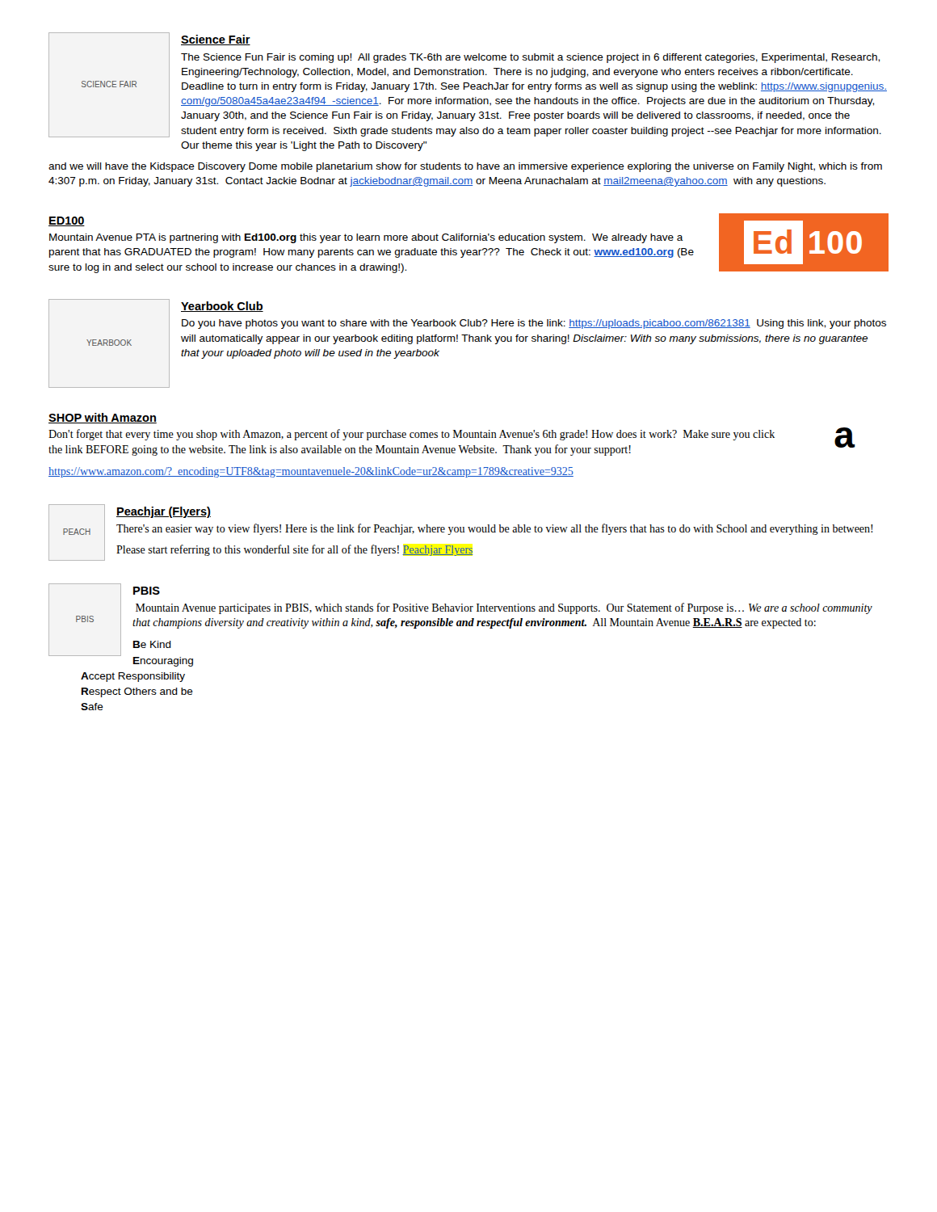SCIENCE FAIR
Science Fair
The Science Fun Fair is coming up! All grades TK-6th are welcome to submit a science project in 6 different categories, Experimental, Research, Engineering/Technology, Collection, Model, and Demonstration. There is no judging, and everyone who enters receives a ribbon/certificate. Deadline to turn in entry form is Friday, January 17th. See PeachJar for entry forms as well as signup using the weblink: https://www.signupgenius.com/go/5080a45a4ae23a4f94 -science1. For more information, see the handouts in the office. Projects are due in the auditorium on Thursday, January 30th, and the Science Fun Fair is on Friday, January 31st. Free poster boards will be delivered to classrooms, if needed, once the student entry form is received. Sixth grade students may also do a team paper roller coaster building project --see Peachjar for more information. Our theme this year is 'Light the Path to Discovery"
and we will have the Kidspace Discovery Dome mobile planetarium show for students to have an immersive experience exploring the universe on Family Night, which is from 4:307 p.m. on Friday, January 31st. Contact Jackie Bodnar at jackiebodnar@gmail.com or Meena Arunachalam at mail2meena@yahoo.com with any questions.
Ed100
ED100
Mountain Avenue PTA is partnering with Ed100.org this year to learn more about California's education system. We already have a parent that has GRADUATED the program! How many parents can we graduate this year??? The Check it out: www.ed100.org (Be sure to log in and select our school to increase our chances in a drawing!).
YEARBOOK
Yearbook Club
Do you have photos you want to share with the Yearbook Club? Here is the link: https://uploads.picaboo.com/8621381 Using this link, your photos will automatically appear in our yearbook editing platform! Thank you for sharing! Disclaimer: With so many submissions, there is no guarantee that your uploaded photo will be used in the yearbook
a
SHOP with Amazon
Don't forget that every time you shop with Amazon, a percent of your purchase comes to Mountain Avenue's 6th grade! How does it work? Make sure you click the link BEFORE going to the website. The link is also available on the Mountain Avenue Website. Thank you for your support!
https://www.amazon.com/?_encoding=UTF8&tag=mountavenuele-20&linkCode=ur2&camp=1789&creative=9325
PEACH
Peachjar (Flyers)
There's an easier way to view flyers! Here is the link for Peachjar, where you would be able to view all the flyers that has to do with School and everything in between!
Please start referring to this wonderful site for all of the flyers! Peachjar Flyers
PBIS
PBIS
Mountain Avenue participates in PBIS, which stands for Positive Behavior Interventions and Supports. Our Statement of Purpose is… We are a school community that champions diversity and creativity within a kind, safe, responsible and respectful environment. All Mountain Avenue B.E.A.R.S are expected to:
Be Kind
Encouraging
Accept Responsibility
Respect Others and be
Safe